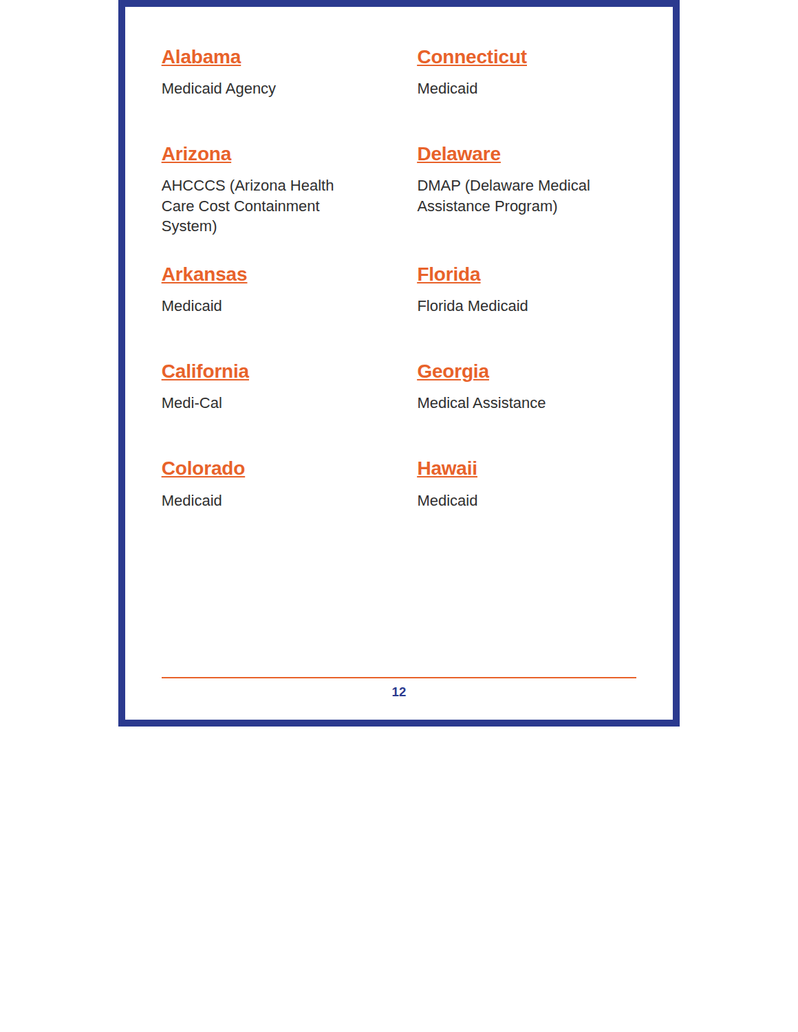Alabama
Medicaid Agency
Connecticut
Medicaid
Arizona
AHCCCS (Arizona Health Care Cost Containment System)
Delaware
DMAP (Delaware Medical Assistance Program)
Arkansas
Medicaid
Florida
Florida Medicaid
California
Medi-Cal
Georgia
Medical Assistance
Colorado
Medicaid
Hawaii
Medicaid
12